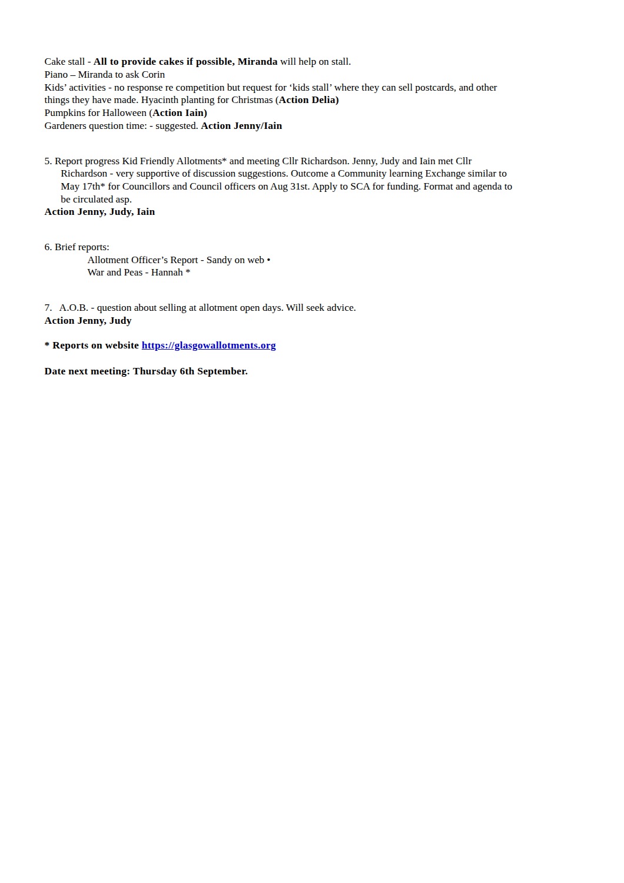Cake stall - All to provide cakes if possible, Miranda will help on stall.
Piano – Miranda to ask Corin
Kids’ activities - no response re competition but request for ‘kids stall’ where they can sell postcards, and other things they have made. Hyacinth planting for Christmas (Action Delia)
Pumpkins for Halloween (Action Iain)
Gardeners question time: - suggested. Action Jenny/Iain
5. Report progress Kid Friendly Allotments* and meeting Cllr Richardson. Jenny, Judy and Iain met Cllr Richardson - very supportive of discussion suggestions. Outcome a Community learning Exchange similar to May 17th* for Councillors and Council officers on Aug 31st. Apply to SCA for funding. Format and agenda to be circulated asp.
Action Jenny, Judy, Iain
6. Brief reports:
Allotment Officer’s Report - Sandy on web •
War and Peas - Hannah *
7. A.O.B. - question about selling at allotment open days. Will seek advice.
Action Jenny, Judy
* Reports on website https://glasgowallotments.org
Date next meeting: Thursday 6th September.